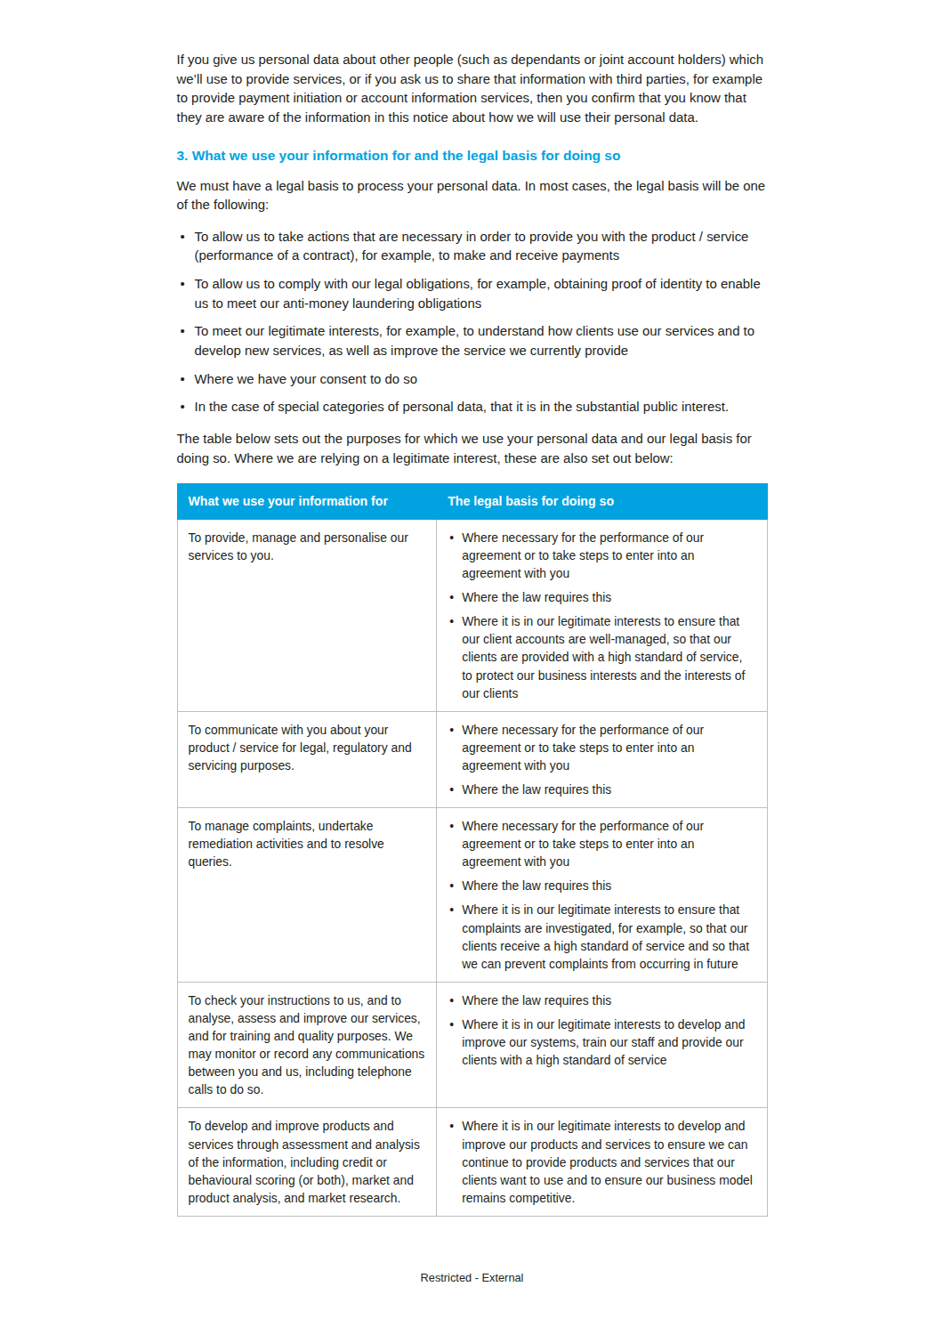If you give us personal data about other people (such as dependants or joint account holders) which we’ll use to provide services, or if you ask us to share that information with third parties, for example to provide payment initiation or account information services, then you confirm that you know that they are aware of the information in this notice about how we will use their personal data.
3. What we use your information for and the legal basis for doing so
We must have a legal basis to process your personal data. In most cases, the legal basis will be one of the following:
To allow us to take actions that are necessary in order to provide you with the product / service (performance of a contract), for example, to make and receive payments
To allow us to comply with our legal obligations, for example, obtaining proof of identity to enable us to meet our anti-money laundering obligations
To meet our legitimate interests, for example, to understand how clients use our services and to develop new services, as well as improve the service we currently provide
Where we have your consent to do so
In the case of special categories of personal data, that it is in the substantial public interest.
The table below sets out the purposes for which we use your personal data and our legal basis for doing so. Where we are relying on a legitimate interest, these are also set out below:
| What we use your information for | The legal basis for doing so |
| --- | --- |
| To provide, manage and personalise our services to you. | Where necessary for the performance of our agreement or to take steps to enter into an agreement with you Where the law requires this Where it is in our legitimate interests to ensure that our client accounts are well-managed, so that our clients are provided with a high standard of service, to protect our business interests and the interests of our clients |
| To communicate with you about your product / service for legal, regulatory and servicing purposes. | Where necessary for the performance of our agreement or to take steps to enter into an agreement with you Where the law requires this |
| To manage complaints, undertake remediation activities and to resolve queries. | Where necessary for the performance of our agreement or to take steps to enter into an agreement with you Where the law requires this Where it is in our legitimate interests to ensure that complaints are investigated, for example, so that our clients receive a high standard of service and so that we can prevent complaints from occurring in future |
| To check your instructions to us, and to analyse, assess and improve our services, and for training and quality purposes. We may monitor or record any communications between you and us, including telephone calls to do so. | Where the law requires this Where it is in our legitimate interests to develop and improve our systems, train our staff and provide our clients with a high standard of service |
| To develop and improve products and services through assessment and analysis of the information, including credit or behavioural scoring (or both), market and product analysis, and market research. | Where it is in our legitimate interests to develop and improve our products and services to ensure we can continue to provide products and services that our clients want to use and to ensure our business model remains competitive. |
Restricted - External